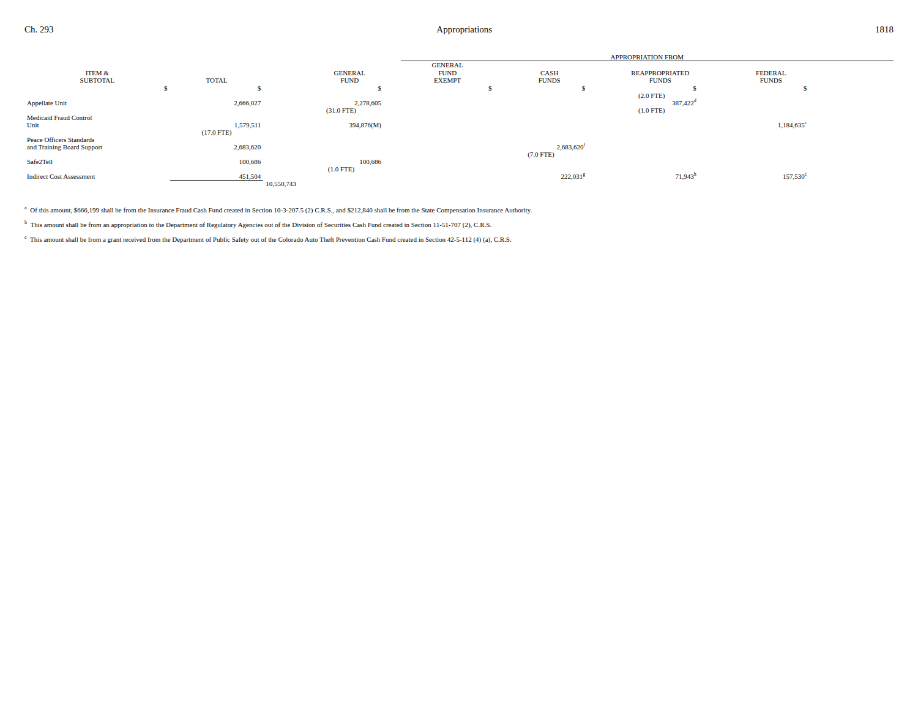Ch. 293
Appropriations
1818
| | | | | | APPROPRIATION FROM |
| ITEM & SUBTOTAL | TOTAL | | GENERAL FUND | GENERAL FUND EXEMPT | CASH FUNDS | REAPPROPRIATED FUNDS | FEDERAL FUNDS | |
| $ | $ | | $ | | $ | $ | | $ | | $ | | |
| | | | | | | | | (2.0 FTE) | | | | |
| Appellate Unit | 2,666,027 | | 2,278,605 | | | | | 387,422 d | | | | |
| | | | (31.0 FTE) | | | | | (1.0 FTE) | | | | |
| Medicaid Fraud Control | | | | | | | | | | | | |
| Unit | 1,579,511 | | 394,876(M) | | | | | | | 1,184,635 c | | |
| | (17.0 FTE) | | | | | | | | | | | |
| Peace Officers Standards | | | | | | | | | | | | |
| and Training Board Support | 2,683,620 | | | | | 2,683,620 f | | | | | | |
| | | | | | | (7.0 FTE) | | | | | | |
| Safe2Tell | 100,686 | | 100,686 | | | | | | | | | |
| | | | (1.0 FTE) | | | | | | | | | |
| Indirect Cost Assessment | 451,504 | | | | | 222,031 g | | 71,943 h | | 157,530 c | | |
| | | 10,550,743 | | | | | | | | | | |
a Of this amount, $666,199 shall be from the Insurance Fraud Cash Fund created in Section 10-3-207.5 (2) C.R.S., and $212,840 shall be from the State Compensation Insurance Authority.
b This amount shall be from an appropriation to the Department of Regulatory Agencies out of the Division of Securities Cash Fund created in Section 11-51-707 (2), C.R.S.
c This amount shall be from a grant received from the Department of Public Safety out of the Colorado Auto Theft Prevention Cash Fund created in Section 42-5-112 (4) (a), C.R.S.